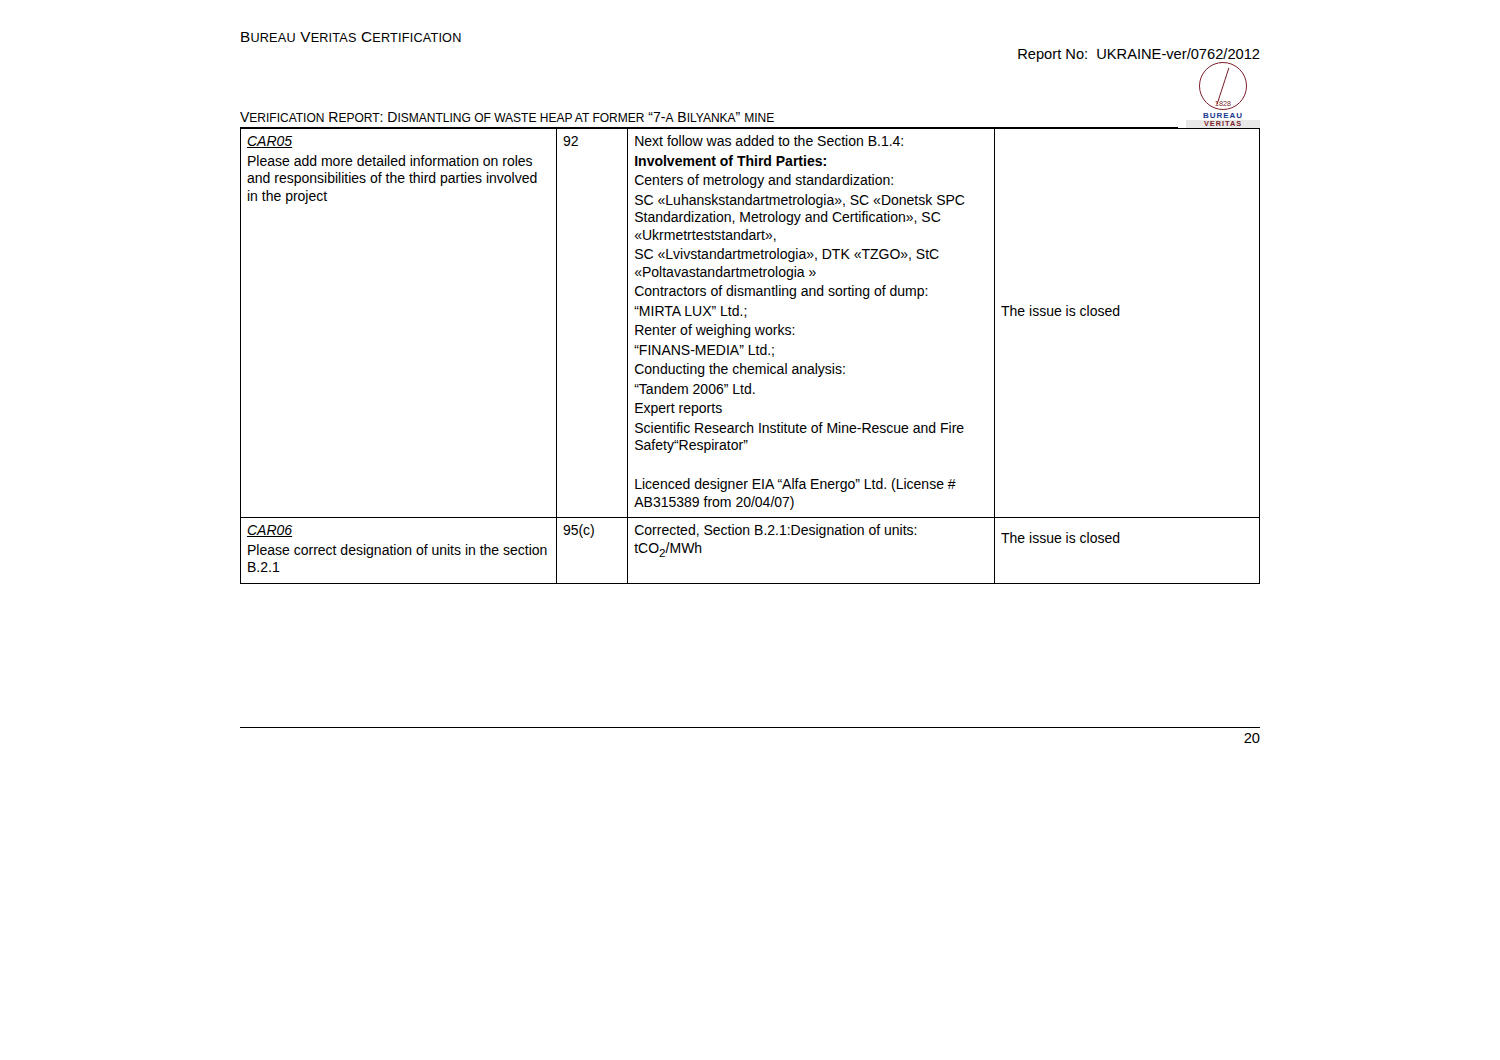BUREAU VERITAS CERTIFICATION
Report No: UKRAINE-ver/0762/2012
VERIFICATION REPORT: DISMANTLING OF WASTE HEAP AT FORMER “7-A BILYANKA” MINE
BUREAU
VERITAS
| CAR05 Please add more detailed information on roles and responsibilities of the third parties involved in the project | 92 | Next follow was added to the Section B.1.4: Involvement of Third Parties: Centers of metrology and standardization: SC «Luhanskstandartmetrologia», SC «Donetsk SPC Standardization, Metrology and Certification», SC «Ukrmetrteststandart», SC «Lvivstandartmetrologia», DTK «TZGO», StC «Poltavastandartmetrologia » Contractors of dismantling and sorting of dump: “MIRTA LUX” Ltd.; Renter of weighing works: “FINANS-MEDIA” Ltd.; Conducting the chemical analysis: “Tandem 2006” Ltd. Expert reports Scientific Research Institute of Mine-Rescue and Fire Safety“Respirator” Licenced designer EIA “Alfa Energo” Ltd. (License # AB315389 from 20/04/07) | The issue is closed |
| CAR06 Please correct designation of units in the section B.2.1 | 95(c) | Corrected, Section B.2.1:Designation of units: tCO 2 /MWh | The issue is closed |
20